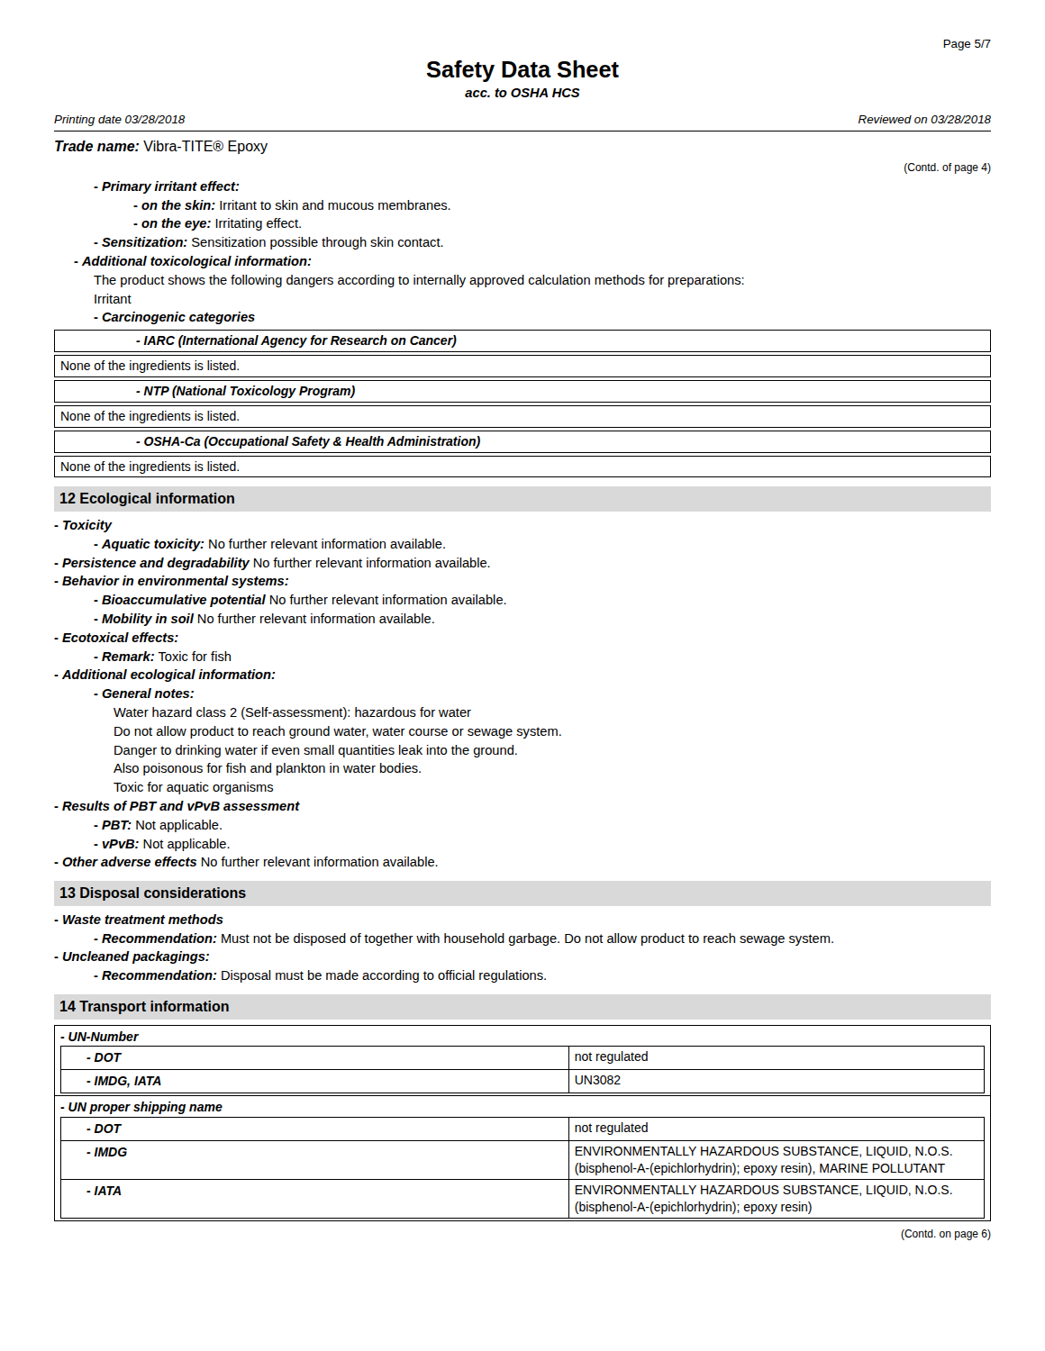Page 5/7
Safety Data Sheet
acc. to OSHA HCS
Printing date 03/28/2018 Reviewed on 03/28/2018
Trade name: Vibra-TITE® Epoxy
(Contd. of page 4)
Primary irritant effect:
on the skin: Irritant to skin and mucous membranes.
on the eye: Irritating effect.
Sensitization: Sensitization possible through skin contact.
Additional toxicological information:
The product shows the following dangers according to internally approved calculation methods for preparations:
Irritant
Carcinogenic categories
| - IARC (International Agency for Research on Cancer) |
| None of the ingredients is listed. |
| - NTP (National Toxicology Program) |
| None of the ingredients is listed. |
| - OSHA-Ca (Occupational Safety & Health Administration) |
| None of the ingredients is listed. |
12 Ecological information
Toxicity
Aquatic toxicity: No further relevant information available.
Persistence and degradability No further relevant information available.
Behavior in environmental systems:
Bioaccumulative potential No further relevant information available.
Mobility in soil No further relevant information available.
Ecotoxical effects:
Remark: Toxic for fish
Additional ecological information:
General notes:
Water hazard class 2 (Self-assessment): hazardous for water
Do not allow product to reach ground water, water course or sewage system.
Danger to drinking water if even small quantities leak into the ground.
Also poisonous for fish and plankton in water bodies.
Toxic for aquatic organisms
Results of PBT and vPvB assessment
PBT: Not applicable.
vPvB: Not applicable.
Other adverse effects No further relevant information available.
13 Disposal considerations
Waste treatment methods
Recommendation: Must not be disposed of together with household garbage. Do not allow product to reach sewage system.
Uncleaned packagings:
Recommendation: Disposal must be made according to official regulations.
14 Transport information
| UN-Number / DOT / not regulated / / IMDG, IATA / UN3082 / |
| UN proper shipping name / DOT / not regulated / / IMDG / ENVIRONMENTALLY HAZARDOUS SUBSTANCE, LIQUID, N.O.S. (bisphenol-A-(epichlorhydrin); epoxy resin), MARINE POLLUTANT / / IATA / ENVIRONMENTALLY HAZARDOUS SUBSTANCE, LIQUID, N.O.S. (bisphenol-A-(epichlorhydrin); epoxy resin) / |
(Contd. on page 6)